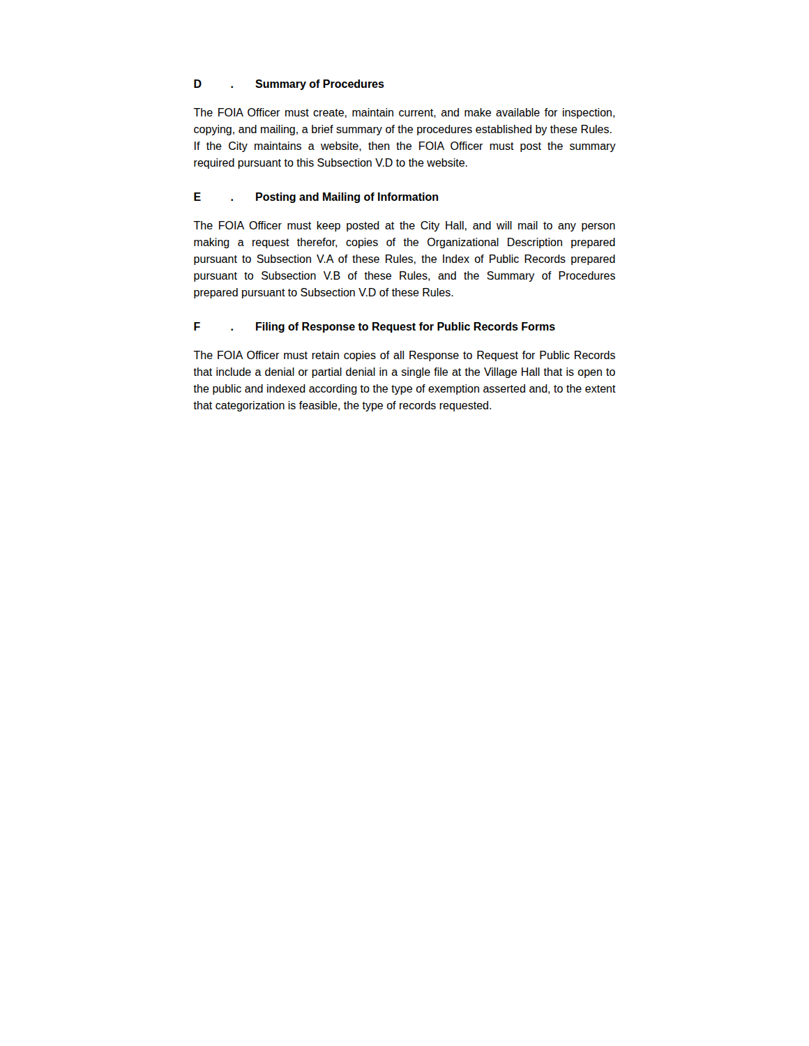D. Summary of Procedures
The FOIA Officer must create, maintain current, and make available for inspection, copying, and mailing, a brief summary of the procedures established by these Rules. If the City maintains a website, then the FOIA Officer must post the summary required pursuant to this Subsection V.D to the website.
E. Posting and Mailing of Information
The FOIA Officer must keep posted at the City Hall, and will mail to any person making a request therefor, copies of the Organizational Description prepared pursuant to Subsection V.A of these Rules, the Index of Public Records prepared pursuant to Subsection V.B of these Rules, and the Summary of Procedures prepared pursuant to Subsection V.D of these Rules.
F. Filing of Response to Request for Public Records Forms
The FOIA Officer must retain copies of all Response to Request for Public Records that include a denial or partial denial in a single file at the Village Hall that is open to the public and indexed according to the type of exemption asserted and, to the extent that categorization is feasible, the type of records requested.